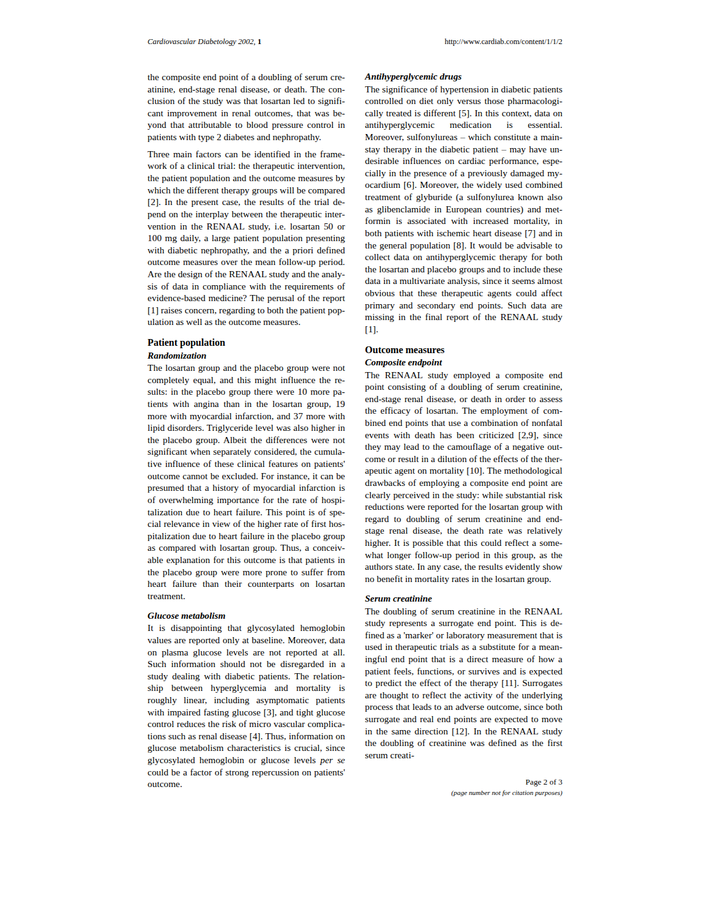Cardiovascular Diabetology 2002, 1
http://www.cardiab.com/content/1/1/2
the composite end point of a doubling of serum creatinine, end-stage renal disease, or death. The conclusion of the study was that losartan led to significant improvement in renal outcomes, that was beyond that attributable to blood pressure control in patients with type 2 diabetes and nephropathy.
Three main factors can be identified in the framework of a clinical trial: the therapeutic intervention, the patient population and the outcome measures by which the different therapy groups will be compared [2]. In the present case, the results of the trial depend on the interplay between the therapeutic intervention in the RENAAL study, i.e. losartan 50 or 100 mg daily, a large patient population presenting with diabetic nephropathy, and the a priori defined outcome measures over the mean follow-up period. Are the design of the RENAAL study and the analysis of data in compliance with the requirements of evidence-based medicine? The perusal of the report [1] raises concern, regarding to both the patient population as well as the outcome measures.
Patient population
Randomization
The losartan group and the placebo group were not completely equal, and this might influence the results: in the placebo group there were 10 more patients with angina than in the losartan group, 19 more with myocardial infarction, and 37 more with lipid disorders. Triglyceride level was also higher in the placebo group. Albeit the differences were not significant when separately considered, the cumulative influence of these clinical features on patients' outcome cannot be excluded. For instance, it can be presumed that a history of myocardial infarction is of overwhelming importance for the rate of hospitalization due to heart failure. This point is of special relevance in view of the higher rate of first hospitalization due to heart failure in the placebo group as compared with losartan group. Thus, a conceivable explanation for this outcome is that patients in the placebo group were more prone to suffer from heart failure than their counterparts on losartan treatment.
Glucose metabolism
It is disappointing that glycosylated hemoglobin values are reported only at baseline. Moreover, data on plasma glucose levels are not reported at all. Such information should not be disregarded in a study dealing with diabetic patients. The relationship between hyperglycemia and mortality is roughly linear, including asymptomatic patients with impaired fasting glucose [3], and tight glucose control reduces the risk of micro vascular complications such as renal disease [4]. Thus, information on glucose metabolism characteristics is crucial, since glycosylated hemoglobin or glucose levels per se could be a factor of strong repercussion on patients' outcome.
Antihyperglycemic drugs
The significance of hypertension in diabetic patients controlled on diet only versus those pharmacologically treated is different [5]. In this context, data on antihyperglycemic medication is essential. Moreover, sulfonylureas – which constitute a mainstay therapy in the diabetic patient – may have undesirable influences on cardiac performance, especially in the presence of a previously damaged myocardium [6]. Moreover, the widely used combined treatment of glyburide (a sulfonylurea known also as glibenclamide in European countries) and metformin is associated with increased mortality, in both patients with ischemic heart disease [7] and in the general population [8]. It would be advisable to collect data on antihyperglycemic therapy for both the losartan and placebo groups and to include these data in a multivariate analysis, since it seems almost obvious that these therapeutic agents could affect primary and secondary end points. Such data are missing in the final report of the RENAAL study [1].
Outcome measures
Composite endpoint
The RENAAL study employed a composite end point consisting of a doubling of serum creatinine, end-stage renal disease, or death in order to assess the efficacy of losartan. The employment of combined end points that use a combination of nonfatal events with death has been criticized [2,9], since they may lead to the camouflage of a negative outcome or result in a dilution of the effects of the therapeutic agent on mortality [10]. The methodological drawbacks of employing a composite end point are clearly perceived in the study: while substantial risk reductions were reported for the losartan group with regard to doubling of serum creatinine and end-stage renal disease, the death rate was relatively higher. It is possible that this could reflect a somewhat longer follow-up period in this group, as the authors state. In any case, the results evidently show no benefit in mortality rates in the losartan group.
Serum creatinine
The doubling of serum creatinine in the RENAAL study represents a surrogate end point. This is defined as a 'marker' or laboratory measurement that is used in therapeutic trials as a substitute for a meaningful end point that is a direct measure of how a patient feels, functions, or survives and is expected to predict the effect of the therapy [11]. Surrogates are thought to reflect the activity of the underlying process that leads to an adverse outcome, since both surrogate and real end points are expected to move in the same direction [12]. In the RENAAL study the doubling of creatinine was defined as the first serum creati-
Page 2 of 3
(page number not for citation purposes)